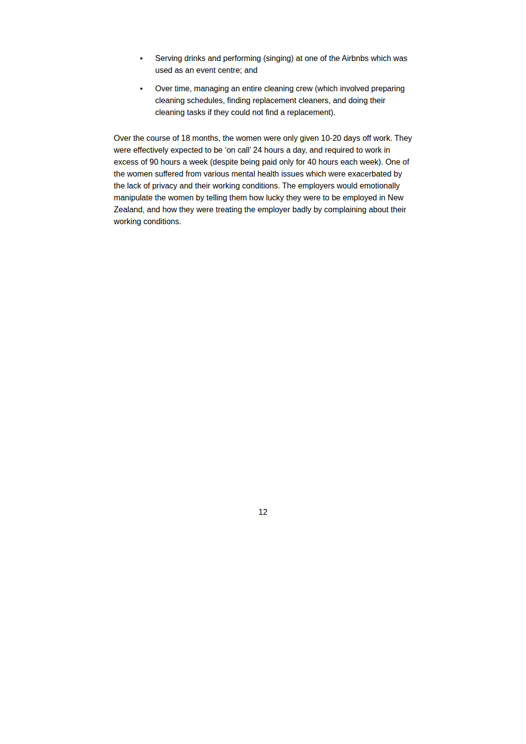Serving drinks and performing (singing) at one of the Airbnbs which was used as an event centre; and
Over time, managing an entire cleaning crew (which involved preparing cleaning schedules, finding replacement cleaners, and doing their cleaning tasks if they could not find a replacement).
Over the course of 18 months, the women were only given 10-20 days off work. They were effectively expected to be ‘on call’ 24 hours a day, and required to work in excess of 90 hours a week (despite being paid only for 40 hours each week). One of the women suffered from various mental health issues which were exacerbated by the lack of privacy and their working conditions. The employers would emotionally manipulate the women by telling them how lucky they were to be employed in New Zealand, and how they were treating the employer badly by complaining about their working conditions.
12